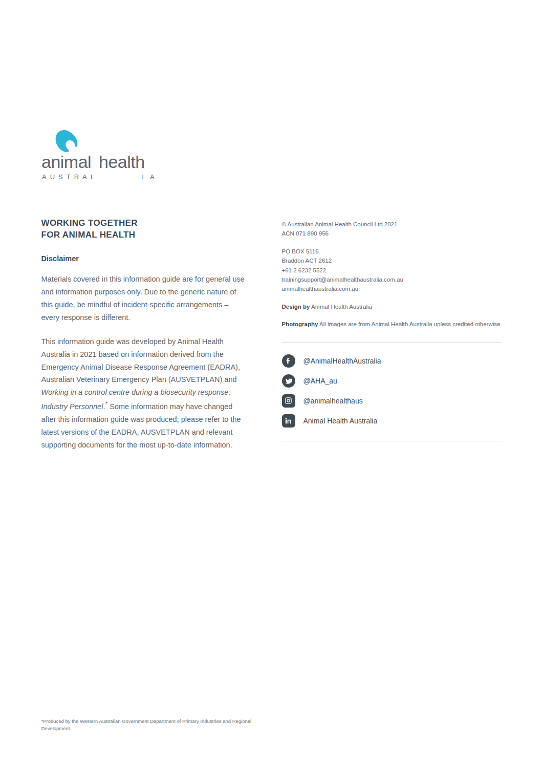animal health AUSTRAL I A
Working together
for animal health
Disclaimer
Materials covered in this information guide are for general use and information purposes only. Due to the generic nature of this guide, be mindful of incident-specific arrangements – every response is different.
This information guide was developed by Animal Health Australia in 2021 based on information derived from the Emergency Animal Disease Response Agreement (EADRA), Australian Veterinary Emergency Plan (AUSVETPLAN) and Working in a control centre during a biosecurity response: Industry Personnel.* Some information may have changed after this information guide was produced; please refer to the latest versions of the EADRA, AUSVETPLAN and relevant supporting documents for the most up-to-date information.
© Australian Animal Health Council Ltd 2021
ACN 071 890 956
PO BOX 5116
Braddon ACT 2612
+61 2 6232 5522
trainingsupport@animalhealthaustralia.com.au
animalhealthaustralia.com.au
Design by Animal Health Australia
Photography All images are from Animal Health Australia unless credited otherwise
@AnimalHealthAustralia
@AHA_au
@animalhealthaus
Animal Health Australia
*Produced by the Western Australian Government Department of Primary Industries and Regional Development.